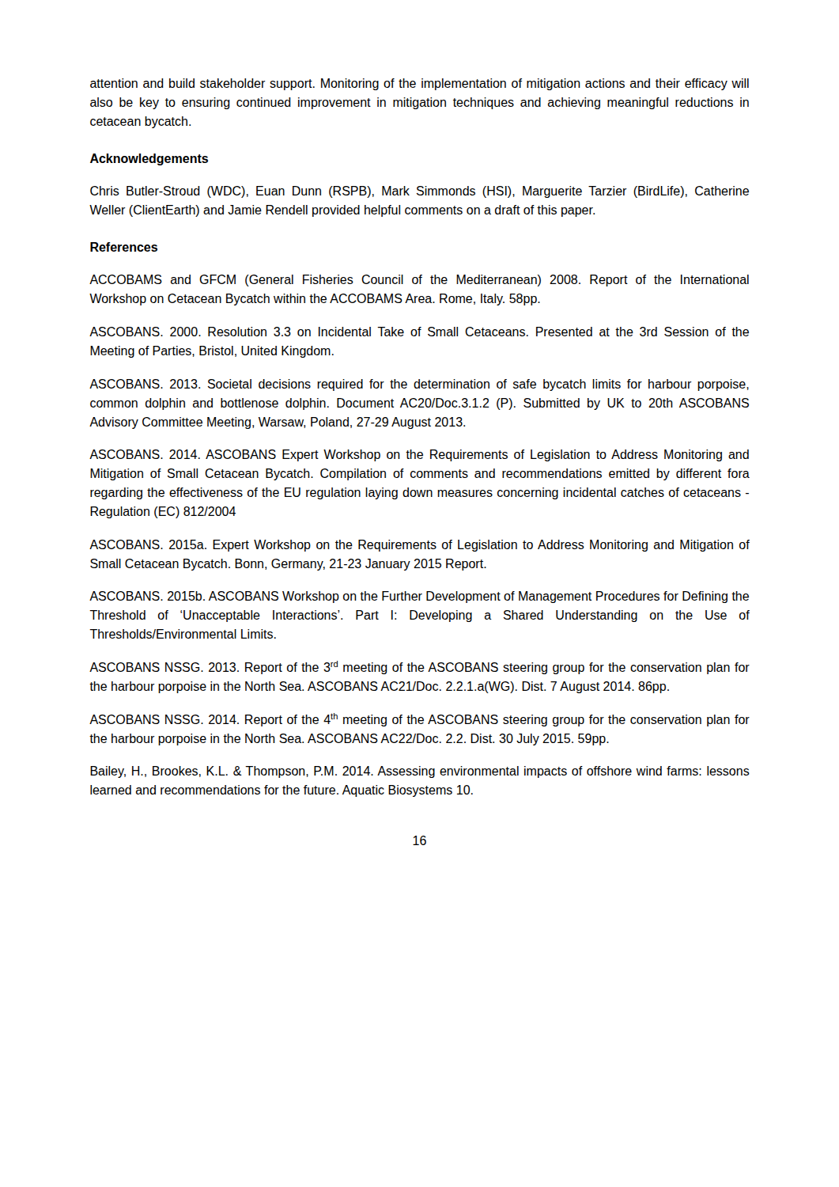attention and build stakeholder support. Monitoring of the implementation of mitigation actions and their efficacy will also be key to ensuring continued improvement in mitigation techniques and achieving meaningful reductions in cetacean bycatch.
Acknowledgements
Chris Butler-Stroud (WDC), Euan Dunn (RSPB), Mark Simmonds (HSI), Marguerite Tarzier (BirdLife), Catherine Weller (ClientEarth) and Jamie Rendell provided helpful comments on a draft of this paper.
References
ACCOBAMS and GFCM (General Fisheries Council of the Mediterranean) 2008. Report of the International Workshop on Cetacean Bycatch within the ACCOBAMS Area. Rome, Italy. 58pp.
ASCOBANS. 2000. Resolution 3.3 on Incidental Take of Small Cetaceans. Presented at the 3rd Session of the Meeting of Parties, Bristol, United Kingdom.
ASCOBANS. 2013. Societal decisions required for the determination of safe bycatch limits for harbour porpoise, common dolphin and bottlenose dolphin. Document AC20/Doc.3.1.2 (P). Submitted by UK to 20th ASCOBANS Advisory Committee Meeting, Warsaw, Poland, 27-29 August 2013.
ASCOBANS. 2014. ASCOBANS Expert Workshop on the Requirements of Legislation to Address Monitoring and Mitigation of Small Cetacean Bycatch. Compilation of comments and recommendations emitted by different fora regarding the effectiveness of the EU regulation laying down measures concerning incidental catches of cetaceans - Regulation (EC) 812/2004
ASCOBANS. 2015a. Expert Workshop on the Requirements of Legislation to Address Monitoring and Mitigation of Small Cetacean Bycatch. Bonn, Germany, 21-23 January 2015 Report.
ASCOBANS. 2015b. ASCOBANS Workshop on the Further Development of Management Procedures for Defining the Threshold of ‘Unacceptable Interactions’. Part I: Developing a Shared Understanding on the Use of Thresholds/Environmental Limits.
ASCOBANS NSSG. 2013. Report of the 3rd meeting of the ASCOBANS steering group for the conservation plan for the harbour porpoise in the North Sea. ASCOBANS AC21/Doc. 2.2.1.a(WG). Dist. 7 August 2014. 86pp.
ASCOBANS NSSG. 2014. Report of the 4th meeting of the ASCOBANS steering group for the conservation plan for the harbour porpoise in the North Sea. ASCOBANS AC22/Doc. 2.2. Dist. 30 July 2015. 59pp.
Bailey, H., Brookes, K.L. & Thompson, P.M. 2014. Assessing environmental impacts of offshore wind farms: lessons learned and recommendations for the future. Aquatic Biosystems 10.
16